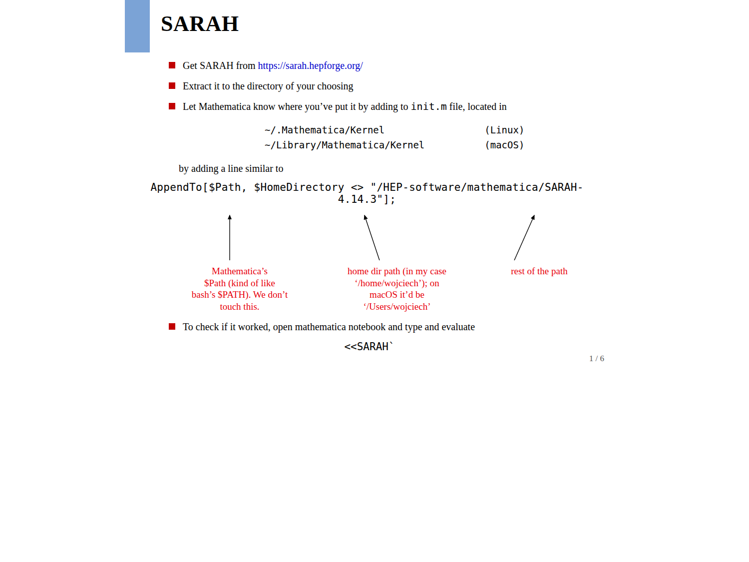SARAH
Get SARAH from https://sarah.hepforge.org/
Extract it to the directory of your choosing
Let Mathematica know where you’ve put it by adding to init.m file, located in
| ~/.Mathematica/Kernel | (Linux) |
| ~/Library/Mathematica/Kernel | (macOS) |
by adding a line similar to
AppendTo[$Path, $HomeDirectory <> "/HEP-software/mathematica/SARAH-4.14.3"];
Mathematica’s
$Path (kind of like
bash’s $PATH). We don’t
touch this.
home dir path (in my case
‘/home/wojciech’); on
macOS it’d be
‘/Users/wojciech’
rest of the path
To check if it worked, open mathematica notebook and type and evaluate
<<SARAH`
1 / 6